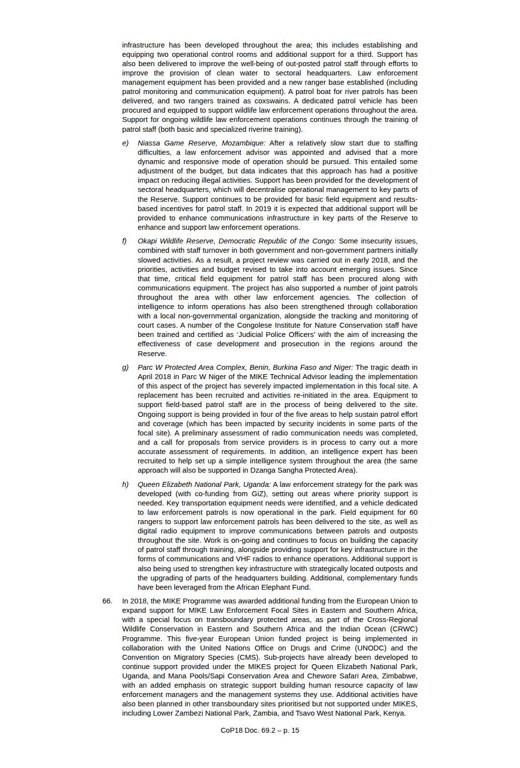infrastructure has been developed throughout the area; this includes establishing and equipping two operational control rooms and additional support for a third. Support has also been delivered to improve the well-being of out-posted patrol staff through efforts to improve the provision of clean water to sectoral headquarters. Law enforcement management equipment has been provided and a new ranger base established (including patrol monitoring and communication equipment). A patrol boat for river patrols has been delivered, and two rangers trained as coxswains. A dedicated patrol vehicle has been procured and equipped to support wildlife law enforcement operations throughout the area. Support for ongoing wildlife law enforcement operations continues through the training of patrol staff (both basic and specialized riverine training).
e)
Niassa Game Reserve, Mozambique: After a relatively slow start due to staffing difficulties, a law enforcement advisor was appointed and advised that a more dynamic and responsive mode of operation should be pursued. This entailed some adjustment of the budget, but data indicates that this approach has had a positive impact on reducing illegal activities. Support has been provided for the development of sectoral headquarters, which will decentralise operational management to key parts of the Reserve. Support continues to be provided for basic field equipment and results-based incentives for patrol staff. In 2019 it is expected that additional support will be provided to enhance communications infrastructure in key parts of the Reserve to enhance and support law enforcement operations.
f)
Okapi Wildlife Reserve, Democratic Republic of the Congo: Some insecurity issues, combined with staff turnover in both government and non-government partners initially slowed activities. As a result, a project review was carried out in early 2018, and the priorities, activities and budget revised to take into account emerging issues. Since that time, critical field equipment for patrol staff has been procured along with communications equipment. The project has also supported a number of joint patrols throughout the area with other law enforcement agencies. The collection of intelligence to inform operations has also been strengthened through collaboration with a local non-governmental organization, alongside the tracking and monitoring of court cases. A number of the Congolese Institute for Nature Conservation staff have been trained and certified as ‘Judicial Police Officers’ with the aim of increasing the effectiveness of case development and prosecution in the regions around the Reserve.
g)
Parc W Protected Area Complex, Benin, Burkina Faso and Niger: The tragic death in April 2018 in Parc W Niger of the MIKE Technical Advisor leading the implementation of this aspect of the project has severely impacted implementation in this focal site. A replacement has been recruited and activities re-initiated in the area. Equipment to support field-based patrol staff are in the process of being delivered to the site. Ongoing support is being provided in four of the five areas to help sustain patrol effort and coverage (which has been impacted by security incidents in some parts of the focal site). A preliminary assessment of radio communication needs was completed, and a call for proposals from service providers is in process to carry out a more accurate assessment of requirements. In addition, an intelligence expert has been recruited to help set up a simple intelligence system throughout the area (the same approach will also be supported in Dzanga Sangha Protected Area).
h)
Queen Elizabeth National Park, Uganda: A law enforcement strategy for the park was developed (with co-funding from GiZ), setting out areas where priority support is needed. Key transportation equipment needs were identified, and a vehicle dedicated to law enforcement patrols is now operational in the park. Field equipment for 60 rangers to support law enforcement patrols has been delivered to the site, as well as digital radio equipment to improve communications between patrols and outposts throughout the site. Work is on-going and continues to focus on building the capacity of patrol staff through training, alongside providing support for key infrastructure in the forms of communications and VHF radios to enhance operations. Additional support is also being used to strengthen key infrastructure with strategically located outposts and the upgrading of parts of the headquarters building. Additional, complementary funds have been leveraged from the African Elephant Fund.
66.
In 2018, the MIKE Programme was awarded additional funding from the European Union to expand support for MIKE Law Enforcement Focal Sites in Eastern and Southern Africa, with a special focus on transboundary protected areas, as part of the Cross-Regional Wildlife Conservation in Eastern and Southern Africa and the Indian Ocean (CRWC) Programme. This five-year European Union funded project is being implemented in collaboration with the United Nations Office on Drugs and Crime (UNODC) and the Convention on Migratory Species (CMS). Sub-projects have already been developed to continue support provided under the MIKES project for Queen Elizabeth National Park, Uganda, and Mana Pools/Sapi Conservation Area and Chewore Safari Area, Zimbabwe, with an added emphasis on strategic support building human resource capacity of law enforcement managers and the management systems they use. Additional activities have also been planned in other transboundary sites prioritised but not supported under MIKES, including Lower Zambezi National Park, Zambia, and Tsavo West National Park, Kenya.
CoP18 Doc. 69.2 – p. 15